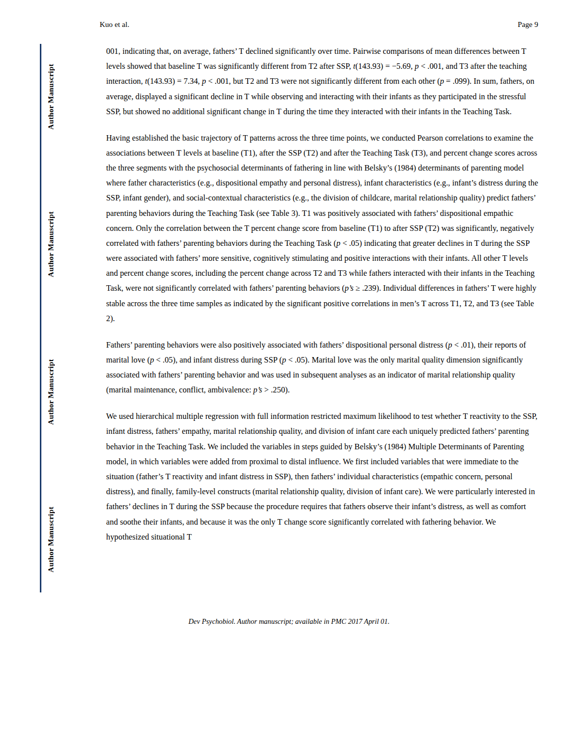Kuo et al. Page 9
Author Manuscript Author Manuscript Author Manuscript Author Manuscript
001, indicating that, on average, fathers’ T declined significantly over time. Pairwise comparisons of mean differences between T levels showed that baseline T was significantly different from T2 after SSP, t(143.93) = −5.69, p < .001, and T3 after the teaching interaction, t(143.93) = 7.34, p < .001, but T2 and T3 were not significantly different from each other (p = .099). In sum, fathers, on average, displayed a significant decline in T while observing and interacting with their infants as they participated in the stressful SSP, but showed no additional significant change in T during the time they interacted with their infants in the Teaching Task.
Having established the basic trajectory of T patterns across the three time points, we conducted Pearson correlations to examine the associations between T levels at baseline (T1), after the SSP (T2) and after the Teaching Task (T3), and percent change scores across the three segments with the psychosocial determinants of fathering in line with Belsky’s (1984) determinants of parenting model where father characteristics (e.g., dispositional empathy and personal distress), infant characteristics (e.g., infant’s distress during the SSP, infant gender), and social-contextual characteristics (e.g., the division of childcare, marital relationship quality) predict fathers’ parenting behaviors during the Teaching Task (see Table 3). T1 was positively associated with fathers’ dispositional empathic concern. Only the correlation between the T percent change score from baseline (T1) to after SSP (T2) was significantly, negatively correlated with fathers’ parenting behaviors during the Teaching Task (p < .05) indicating that greater declines in T during the SSP were associated with fathers’ more sensitive, cognitively stimulating and positive interactions with their infants. All other T levels and percent change scores, including the percent change across T2 and T3 while fathers interacted with their infants in the Teaching Task, were not significantly correlated with fathers’ parenting behaviors (p’s ≥ .239). Individual differences in fathers’ T were highly stable across the three time samples as indicated by the significant positive correlations in men’s T across T1, T2, and T3 (see Table 2).
Fathers’ parenting behaviors were also positively associated with fathers’ dispositional personal distress (p < .01), their reports of marital love (p < .05), and infant distress during SSP (p < .05). Marital love was the only marital quality dimension significantly associated with fathers’ parenting behavior and was used in subsequent analyses as an indicator of marital relationship quality (marital maintenance, conflict, ambivalence: p’s > .250).
We used hierarchical multiple regression with full information restricted maximum likelihood to test whether T reactivity to the SSP, infant distress, fathers’ empathy, marital relationship quality, and division of infant care each uniquely predicted fathers’ parenting behavior in the Teaching Task. We included the variables in steps guided by Belsky’s (1984) Multiple Determinants of Parenting model, in which variables were added from proximal to distal influence. We first included variables that were immediate to the situation (father’s T reactivity and infant distress in SSP), then fathers’ individual characteristics (empathic concern, personal distress), and finally, family-level constructs (marital relationship quality, division of infant care). We were particularly interested in fathers’ declines in T during the SSP because the procedure requires that fathers observe their infant’s distress, as well as comfort and soothe their infants, and because it was the only T change score significantly correlated with fathering behavior. We hypothesized situational T
Dev Psychobiol. Author manuscript; available in PMC 2017 April 01.